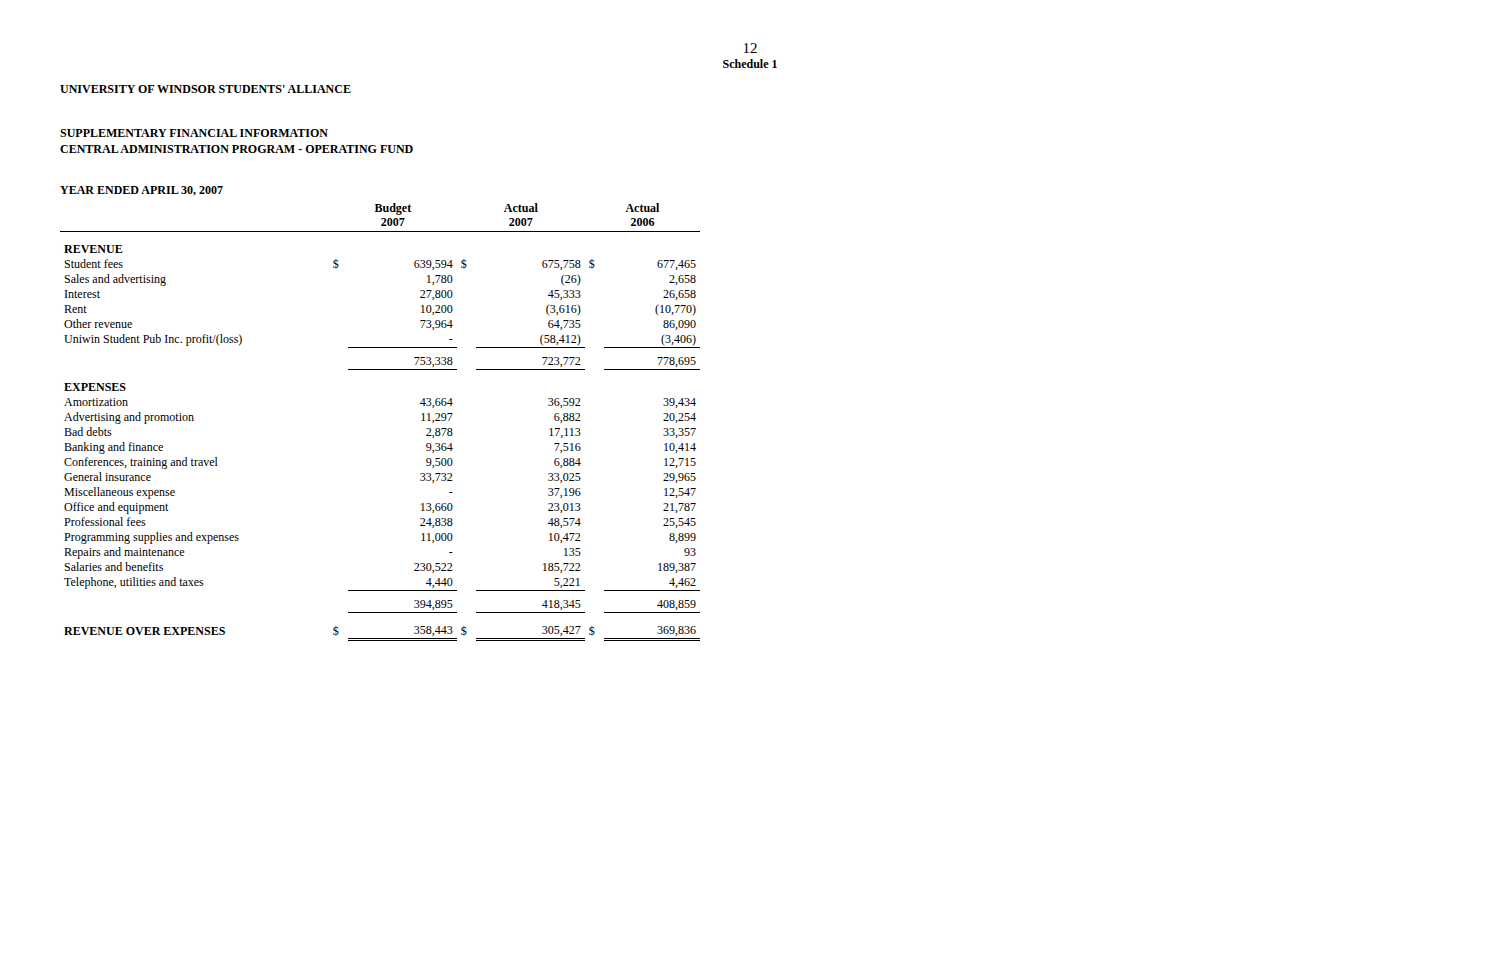12
Schedule 1
UNIVERSITY OF WINDSOR STUDENTS' ALLIANCE
SUPPLEMENTARY FINANCIAL INFORMATION
CENTRAL ADMINISTRATION PROGRAM - OPERATING FUND
YEAR ENDED APRIL 30, 2007
| | Budget 2007 | Actual 2007 | Actual 2006 |
| --- | --- | --- | --- |
| REVENUE | |
| Student fees | $ | 639,594 | $ | 675,758 | $ | 677,465 |
| Sales and advertising | | 1,780 | | (26) | | 2,658 |
| Interest | | 27,800 | | 45,333 | | 26,658 |
| Rent | | 10,200 | | (3,616) | | (10,770) |
| Other revenue | | 73,964 | | 64,735 | | 86,090 |
| Uniwin Student Pub Inc. profit/(loss) | | - | | (58,412) | | (3,406) |
| | | 753,338 | | 723,772 | | 778,695 |
| EXPENSES | |
| Amortization | | 43,664 | | 36,592 | | 39,434 |
| Advertising and promotion | | 11,297 | | 6,882 | | 20,254 |
| Bad debts | | 2,878 | | 17,113 | | 33,357 |
| Banking and finance | | 9,364 | | 7,516 | | 10,414 |
| Conferences, training and travel | | 9,500 | | 6,884 | | 12,715 |
| General insurance | | 33,732 | | 33,025 | | 29,965 |
| Miscellaneous expense | | - | | 37,196 | | 12,547 |
| Office and equipment | | 13,660 | | 23,013 | | 21,787 |
| Professional fees | | 24,838 | | 48,574 | | 25,545 |
| Programming supplies and expenses | | 11,000 | | 10,472 | | 8,899 |
| Repairs and maintenance | | - | | 135 | | 93 |
| Salaries and benefits | | 230,522 | | 185,722 | | 189,387 |
| Telephone, utilities and taxes | | 4,440 | | 5,221 | | 4,462 |
| | | 394,895 | | 418,345 | | 408,859 |
| REVENUE OVER EXPENSES | $ | 358,443 | $ | 305,427 | $ | 369,836 |